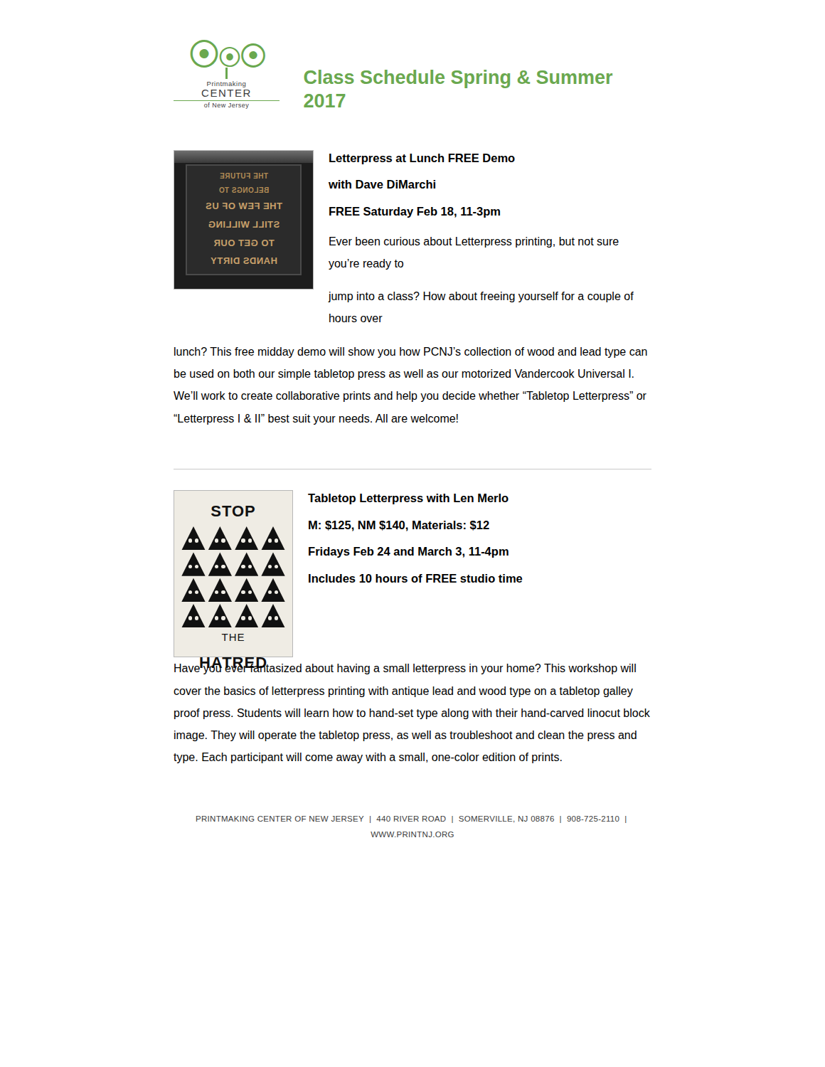⦿⦿⦿
Printmaking
Center
of New Jersey
Class Schedule Spring & Summer 2017
THE FUTURE
BELONGS TO
THE FEW OF US
STILL WILLING
TO GET OUR
HANDS DIRTY
Letterpress at Lunch FREE Demo
with Dave DiMarchi
FREE Saturday Feb 18, 11-3pm
Ever been curious about Letterpress printing, but not sure you’re ready to
jump into a class? How about freeing yourself for a couple of hours over
lunch? This free midday demo will show you how PCNJ’s collection of wood and lead type can be used on both our simple tabletop press as well as our motorized Vandercook Universal I. We’ll work to create collaborative prints and help you decide whether “Tabletop Letterpress” or “Letterpress I & II” best suit your needs. All are welcome!
STOP
THE
HATRED
Tabletop Letterpress with Len Merlo
M: $125, NM $140, Materials: $12
Fridays Feb 24 and March 3, 11-4pm
Includes 10 hours of FREE studio time
Have you ever fantasized about having a small letterpress in your home? This workshop will cover the basics of letterpress printing with antique lead and wood type on a tabletop galley proof press. Students will learn how to hand-set type along with their hand-carved linocut block image. They will operate the tabletop press, as well as troubleshoot and clean the press and type. Each participant will come away with a small, one-color edition of prints.
PRINTMAKING CENTER OF NEW JERSEY | 440 RIVER ROAD | SOMERVILLE, NJ 08876 | 908-725-2110 | WWW.PRINTNJ.ORG